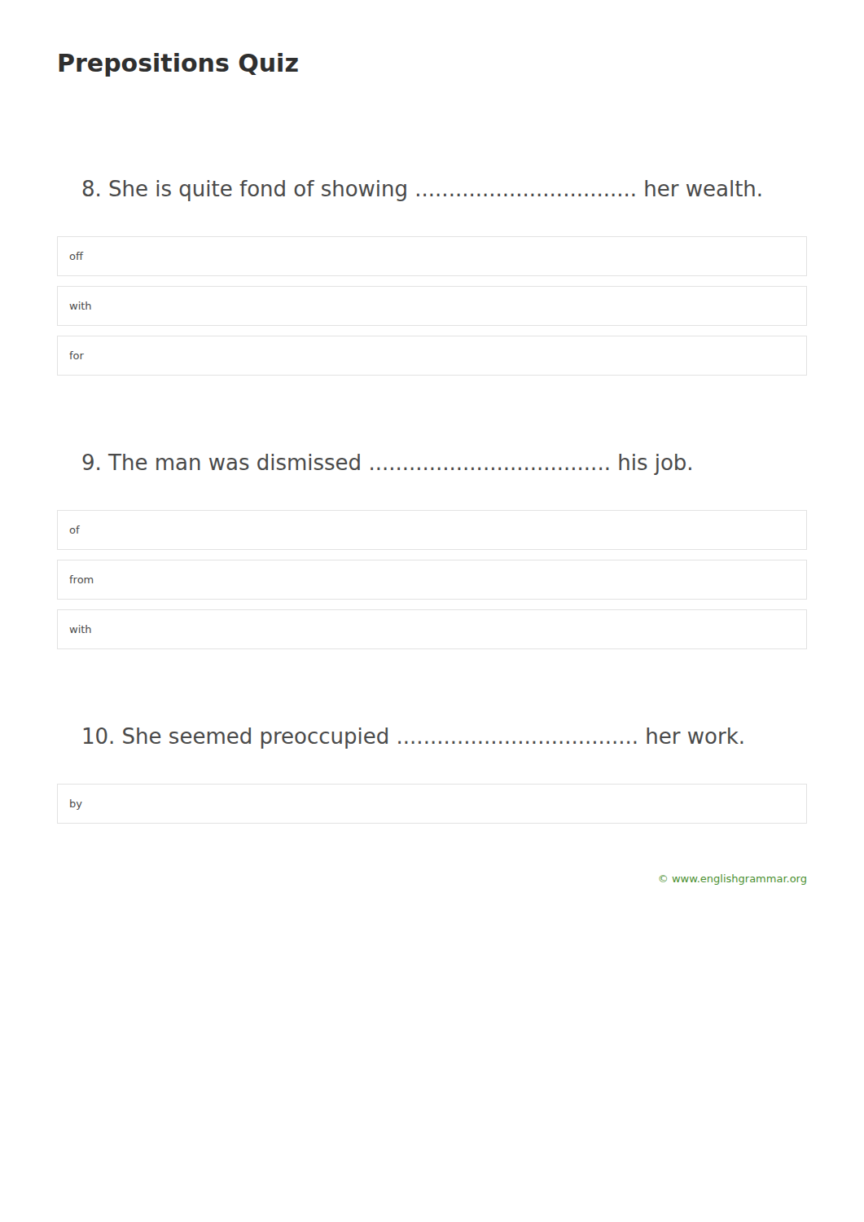Prepositions Quiz
8. She is quite fond of showing ................................. her wealth.
off
with
for
9. The man was dismissed .................................... his job.
of
from
with
10. She seemed preoccupied .................................... her work.
by
© www.englishgrammar.org